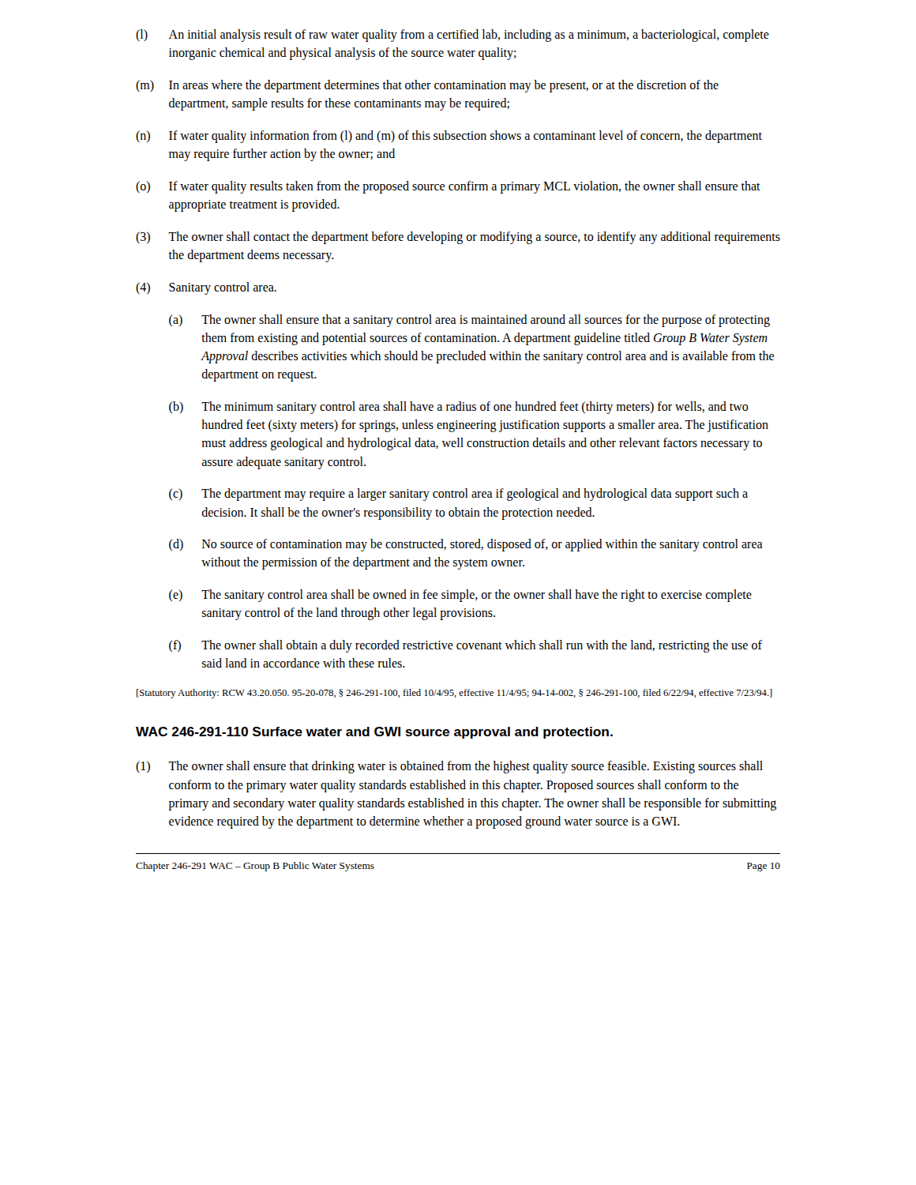(l) An initial analysis result of raw water quality from a certified lab, including as a minimum, a bacteriological, complete inorganic chemical and physical analysis of the source water quality;
(m) In areas where the department determines that other contamination may be present, or at the discretion of the department, sample results for these contaminants may be required;
(n) If water quality information from (l) and (m) of this subsection shows a contaminant level of concern, the department may require further action by the owner; and
(o) If water quality results taken from the proposed source confirm a primary MCL violation, the owner shall ensure that appropriate treatment is provided.
(3) The owner shall contact the department before developing or modifying a source, to identify any additional requirements the department deems necessary.
(4) Sanitary control area.
(a) The owner shall ensure that a sanitary control area is maintained around all sources for the purpose of protecting them from existing and potential sources of contamination. A department guideline titled Group B Water System Approval describes activities which should be precluded within the sanitary control area and is available from the department on request.
(b) The minimum sanitary control area shall have a radius of one hundred feet (thirty meters) for wells, and two hundred feet (sixty meters) for springs, unless engineering justification supports a smaller area. The justification must address geological and hydrological data, well construction details and other relevant factors necessary to assure adequate sanitary control.
(c) The department may require a larger sanitary control area if geological and hydrological data support such a decision. It shall be the owner's responsibility to obtain the protection needed.
(d) No source of contamination may be constructed, stored, disposed of, or applied within the sanitary control area without the permission of the department and the system owner.
(e) The sanitary control area shall be owned in fee simple, or the owner shall have the right to exercise complete sanitary control of the land through other legal provisions.
(f) The owner shall obtain a duly recorded restrictive covenant which shall run with the land, restricting the use of said land in accordance with these rules.
[Statutory Authority: RCW 43.20.050. 95-20-078, § 246-291-100, filed 10/4/95, effective 11/4/95; 94-14-002, § 246-291-100, filed 6/22/94, effective 7/23/94.]
WAC 246-291-110 Surface water and GWI source approval and protection.
(1) The owner shall ensure that drinking water is obtained from the highest quality source feasible. Existing sources shall conform to the primary water quality standards established in this chapter. Proposed sources shall conform to the primary and secondary water quality standards established in this chapter. The owner shall be responsible for submitting evidence required by the department to determine whether a proposed ground water source is a GWI.
Chapter 246-291 WAC – Group B Public Water Systems Page 10